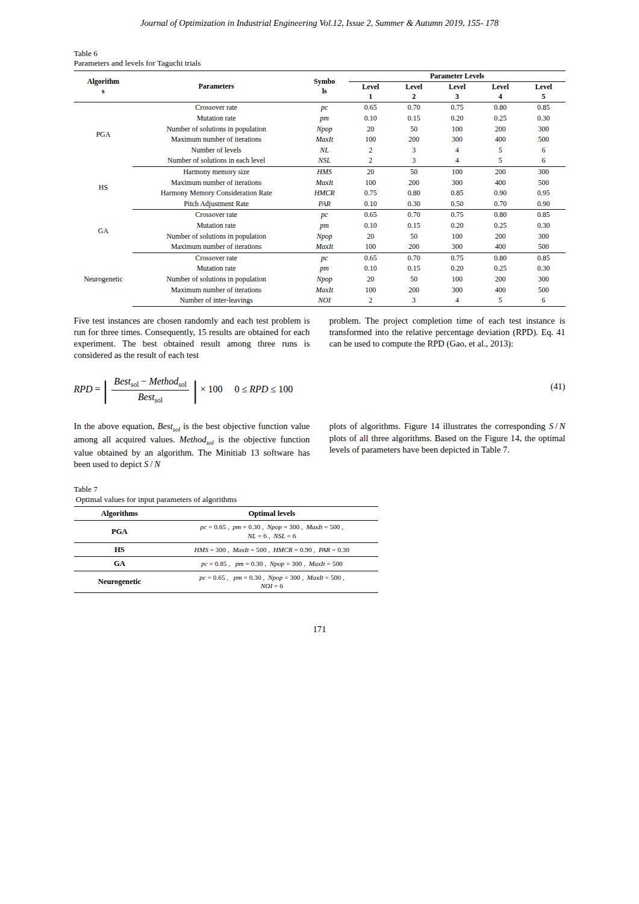Journal of Optimization in Industrial Engineering Vol.12, Issue 2, Summer & Autumn 2019, 155- 178
Table 6
Parameters and levels for Taguchi trials
| Algorithm s | Parameters | Symbo ls | Parameter Levels |
| --- | --- | --- | --- |
| Level 1 | Level 2 | Level 3 | Level 4 | Level 5 |
| PGA | Crossover rate | pc | 0.65 | 0.70 | 0.75 | 0.80 | 0.85 |
| Mutation rate | pm | 0.10 | 0.15 | 0.20 | 0.25 | 0.30 |
| Number of solutions in population | Npop | 20 | 50 | 100 | 200 | 300 |
| Maximum number of iterations | MaxIt | 100 | 200 | 300 | 400 | 500 |
| Number of levels | NL | 2 | 3 | 4 | 5 | 6 |
| Number of solutions in each level | NSL | 2 | 3 | 4 | 5 | 6 |
| HS | Harmony memory size | HMS | 20 | 50 | 100 | 200 | 300 |
| Maximum number of iterations | MaxIt | 100 | 200 | 300 | 400 | 500 |
| Harmony Memory Consideration Rate | HMCR | 0.75 | 0.80 | 0.85 | 0.90 | 0.95 |
| Pitch Adjustment Rate | PAR | 0.10 | 0.30 | 0.50 | 0.70 | 0.90 |
| GA | Crossover rate | pc | 0.65 | 0.70 | 0.75 | 0.80 | 0.85 |
| Mutation rate | pm | 0.10 | 0.15 | 0.20 | 0.25 | 0.30 |
| Number of solutions in population | Npop | 20 | 50 | 100 | 200 | 300 |
| Maximum number of iterations | MaxIt | 100 | 200 | 300 | 400 | 500 |
| Neurogenetic | Crossover rate | pc | 0.65 | 0.70 | 0.75 | 0.80 | 0.85 |
| Mutation rate | pm | 0.10 | 0.15 | 0.20 | 0.25 | 0.30 |
| Number of solutions in population | Npop | 20 | 50 | 100 | 200 | 300 |
| Maximum number of iterations | MaxIt | 100 | 200 | 300 | 400 | 500 |
| Number of inter-leavings | NOI | 2 | 3 | 4 | 5 | 6 |
Five test instances are chosen randomly and each test problem is run for three times. Consequently, 15 results are obtained for each experiment. The best obtained result among three runs is considered as the result of each test
problem. The project completion time of each test instance is transformed into the relative percentage deviation (RPD). Eq. 41 can be used to compute the RPD (Gao, et al., 2013):
RPD = | Best sol − Method sol Best sol | × 100 0 ≤ RPD ≤ 100
(41)
In the above equation, Bestsol is the best objective function value among all acquired values. Methodsol is the objective function value obtained by an algorithm. The Minitiab 13 software has been used to depict S / N
plots of algorithms. Figure 14 illustrates the corresponding S / N plots of all three algorithms. Based on the Figure 14, the optimal levels of parameters have been depicted in Table 7.
Table 7
Optimal values for input parameters of algorithms
| Algorithms | Optimal levels |
| --- | --- |
| PGA | pc = 0.65 , pm = 0.30 , Npop = 300 , MaxIt = 500 , NL = 6 , NSL = 6 |
| HS | HMS = 300 , MaxIt = 500 , HMCR = 0.90 , PAR = 0.30 |
| GA | pc = 0.85 , pm = 0.30 , Npop = 300 , MaxIt = 500 |
| Neurogenetic | pc = 0.65 , pm = 0.30 , Npop = 300 , MaxIt = 500 , NOI = 6 |
171